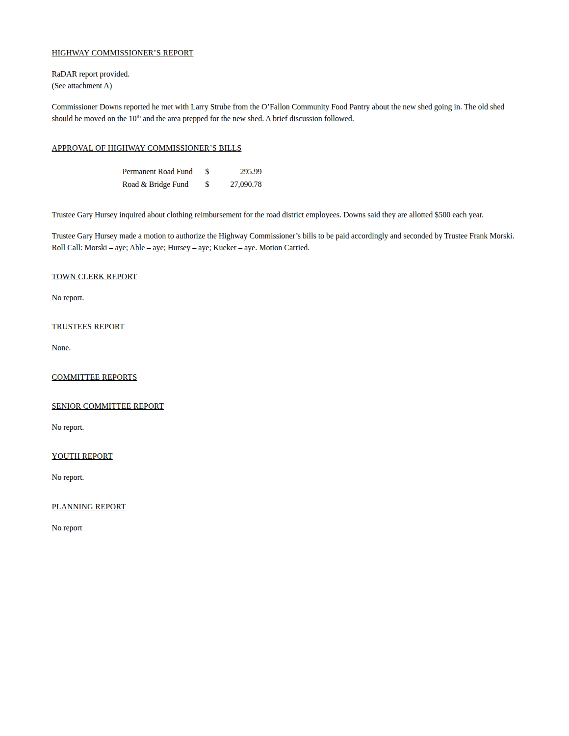Highway Commissioner’s Report
RaDAR report provided.
(See attachment A)
Commissioner Downs reported he met with Larry Strube from the O’Fallon Community Food Pantry about the new shed going in. The old shed should be moved on the 10th and the area prepped for the new shed. A brief discussion followed.
Approval of Highway Commissioner’s Bills
| Permanent Road Fund | $ | 295.99 |
| Road & Bridge Fund | $ | 27,090.78 |
Trustee Gary Hursey inquired about clothing reimbursement for the road district employees. Downs said they are allotted $500 each year.
Trustee Gary Hursey made a motion to authorize the Highway Commissioner’s bills to be paid accordingly and seconded by Trustee Frank Morski. Roll Call: Morski – aye; Ahle – aye; Hursey – aye; Kueker – aye. Motion Carried.
Town Clerk Report
No report.
Trustees Report
None.
Committee Reports
Senior Committee Report
No report.
Youth Report
No report.
Planning Report
No report